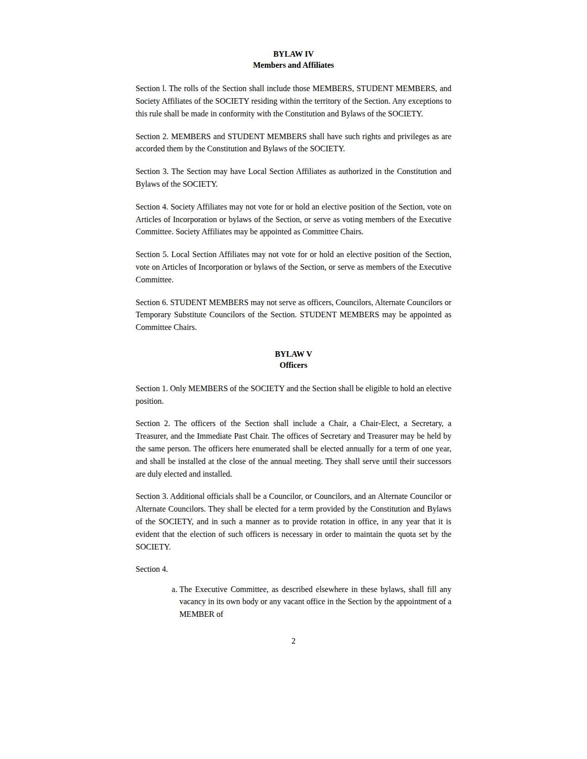BYLAW IV
Members and Affiliates
Section l. The rolls of the Section shall include those MEMBERS, STUDENT MEMBERS, and Society Affiliates of the SOCIETY residing within the territory of the Section. Any exceptions to this rule shall be made in conformity with the Constitution and Bylaws of the SOCIETY.
Section 2. MEMBERS and STUDENT MEMBERS shall have such rights and privileges as are accorded them by the Constitution and Bylaws of the SOCIETY.
Section 3. The Section may have Local Section Affiliates as authorized in the Constitution and Bylaws of the SOCIETY.
Section 4. Society Affiliates may not vote for or hold an elective position of the Section, vote on Articles of Incorporation or bylaws of the Section, or serve as voting members of the Executive Committee. Society Affiliates may be appointed as Committee Chairs.
Section 5. Local Section Affiliates may not vote for or hold an elective position of the Section, vote on Articles of Incorporation or bylaws of the Section, or serve as members of the Executive Committee.
Section 6. STUDENT MEMBERS may not serve as officers, Councilors, Alternate Councilors or Temporary Substitute Councilors of the Section. STUDENT MEMBERS may be appointed as Committee Chairs.
BYLAW V
Officers
Section 1. Only MEMBERS of the SOCIETY and the Section shall be eligible to hold an elective position.
Section 2. The officers of the Section shall include a Chair, a Chair-Elect, a Secretary, a Treasurer, and the Immediate Past Chair. The offices of Secretary and Treasurer may be held by the same person. The officers here enumerated shall be elected annually for a term of one year, and shall be installed at the close of the annual meeting. They shall serve until their successors are duly elected and installed.
Section 3. Additional officials shall be a Councilor, or Councilors, and an Alternate Councilor or Alternate Councilors. They shall be elected for a term provided by the Constitution and Bylaws of the SOCIETY, and in such a manner as to provide rotation in office, in any year that it is evident that the election of such officers is necessary in order to maintain the quota set by the SOCIETY.
Section 4.
The Executive Committee, as described elsewhere in these bylaws, shall fill any vacancy in its own body or any vacant office in the Section by the appointment of a MEMBER of
2